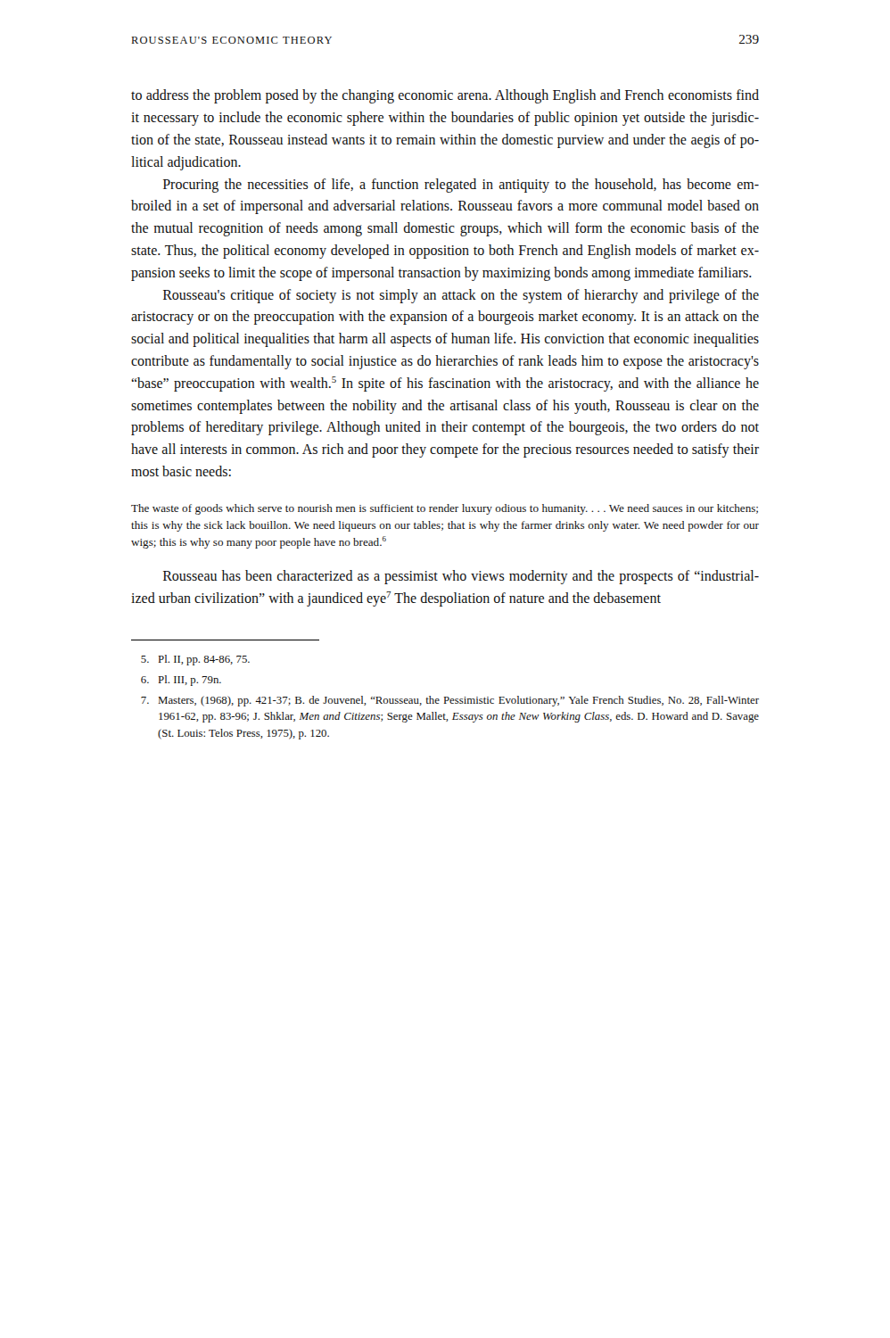Rousseau's Economic Theory 239
to address the problem posed by the changing economic arena. Although English and French economists find it necessary to include the economic sphere within the boundaries of public opinion yet outside the jurisdiction of the state, Rousseau instead wants it to remain within the domestic purview and under the aegis of political adjudication.
Procuring the necessities of life, a function relegated in antiquity to the household, has become embroiled in a set of impersonal and adversarial relations. Rousseau favors a more communal model based on the mutual recognition of needs among small domestic groups, which will form the economic basis of the state. Thus, the political economy developed in opposition to both French and English models of market expansion seeks to limit the scope of impersonal transaction by maximizing bonds among immediate familiars.
Rousseau's critique of society is not simply an attack on the system of hierarchy and privilege of the aristocracy or on the preoccupation with the expansion of a bourgeois market economy. It is an attack on the social and political inequalities that harm all aspects of human life. His conviction that economic inequalities contribute as fundamentally to social injustice as do hierarchies of rank leads him to expose the aristocracy's “base” preoccupation with wealth.5 In spite of his fascination with the aristocracy, and with the alliance he sometimes contemplates between the nobility and the artisanal class of his youth, Rousseau is clear on the problems of hereditary privilege. Although united in their contempt of the bourgeois, the two orders do not have all interests in common. As rich and poor they compete for the precious resources needed to satisfy their most basic needs:
The waste of goods which serve to nourish men is sufficient to render luxury odious to humanity. . . . We need sauces in our kitchens; this is why the sick lack bouillon. We need liqueurs on our tables; that is why the farmer drinks only water. We need powder for our wigs; this is why so many poor people have no bread.6
Rousseau has been characterized as a pessimist who views modernity and the prospects of “industrialized urban civilization” with a jaundiced eye7 The despoliation of nature and the debasement
5. Pl. II, pp. 84-86, 75.
6. Pl. III, p. 79n.
7. Masters, (1968), pp. 421-37; B. de Jouvenel, “Rousseau, the Pessimistic Evolutionary,” Yale French Studies, No. 28, Fall-Winter 1961-62, pp. 83-96; J. Shklar, Men and Citizens; Serge Mallet, Essays on the New Working Class, eds. D. Howard and D. Savage (St. Louis: Telos Press, 1975), p. 120.